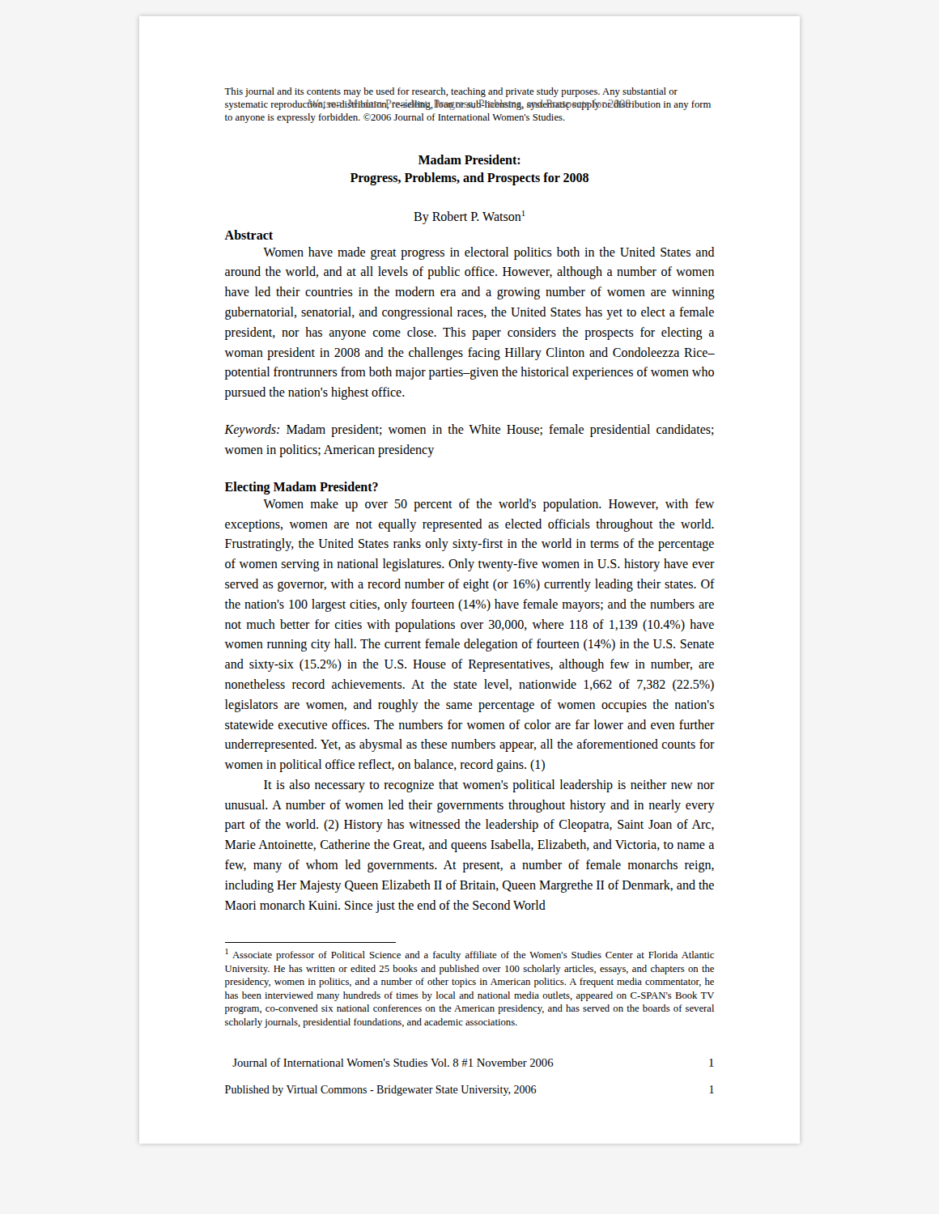Watson: Madam President: Progress, Problems, and Prospects for 2008
This journal and its contents may be used for research, teaching and private study purposes. Any substantial or systematic reproduction, re-distribution, re-selling, loan or sub-licensing, systematic supply or distribution in any form to anyone is expressly forbidden. ©2006 Journal of International Women's Studies.
Madam President:
Progress, Problems, and Prospects for 2008
By Robert P. Watson1
Abstract
Women have made great progress in electoral politics both in the United States and around the world, and at all levels of public office. However, although a number of women have led their countries in the modern era and a growing number of women are winning gubernatorial, senatorial, and congressional races, the United States has yet to elect a female president, nor has anyone come close. This paper considers the prospects for electing a woman president in 2008 and the challenges facing Hillary Clinton and Condoleezza Rice–potential frontrunners from both major parties–given the historical experiences of women who pursued the nation's highest office.
Keywords: Madam president; women in the White House; female presidential candidates; women in politics; American presidency
Electing Madam President?
Women make up over 50 percent of the world's population. However, with few exceptions, women are not equally represented as elected officials throughout the world. Frustratingly, the United States ranks only sixty-first in the world in terms of the percentage of women serving in national legislatures. Only twenty-five women in U.S. history have ever served as governor, with a record number of eight (or 16%) currently leading their states. Of the nation's 100 largest cities, only fourteen (14%) have female mayors; and the numbers are not much better for cities with populations over 30,000, where 118 of 1,139 (10.4%) have women running city hall. The current female delegation of fourteen (14%) in the U.S. Senate and sixty-six (15.2%) in the U.S. House of Representatives, although few in number, are nonetheless record achievements. At the state level, nationwide 1,662 of 7,382 (22.5%) legislators are women, and roughly the same percentage of women occupies the nation's statewide executive offices. The numbers for women of color are far lower and even further underrepresented. Yet, as abysmal as these numbers appear, all the aforementioned counts for women in political office reflect, on balance, record gains. (1)
It is also necessary to recognize that women's political leadership is neither new nor unusual. A number of women led their governments throughout history and in nearly every part of the world. (2) History has witnessed the leadership of Cleopatra, Saint Joan of Arc, Marie Antoinette, Catherine the Great, and queens Isabella, Elizabeth, and Victoria, to name a few, many of whom led governments. At present, a number of female monarchs reign, including Her Majesty Queen Elizabeth II of Britain, Queen Margrethe II of Denmark, and the Maori monarch Kuini. Since just the end of the Second World
1 Associate professor of Political Science and a faculty affiliate of the Women's Studies Center at Florida Atlantic University. He has written or edited 25 books and published over 100 scholarly articles, essays, and chapters on the presidency, women in politics, and a number of other topics in American politics. A frequent media commentator, he has been interviewed many hundreds of times by local and national media outlets, appeared on C-SPAN's Book TV program, co-convened six national conferences on the American presidency, and has served on the boards of several scholarly journals, presidential foundations, and academic associations.
Journal of International Women's Studies Vol. 8 #1 November 2006
1
Published by Virtual Commons - Bridgewater State University, 2006
1